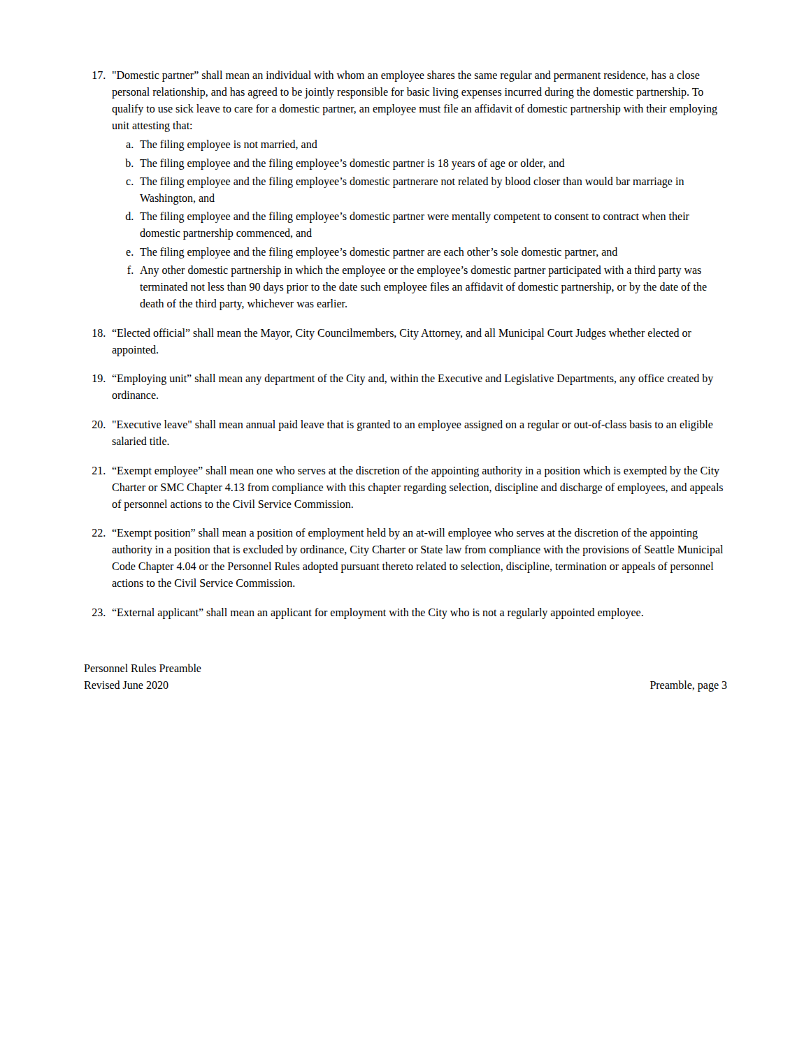"Domestic partner” shall mean an individual with whom an employee shares the same regular and permanent residence, has a close personal relationship, and has agreed to be jointly responsible for basic living expenses incurred during the domestic partnership. To qualify to use sick leave to care for a domestic partner, an employee must file an affidavit of domestic partnership with their employing unit attesting that:
The filing employee is not married, and
The filing employee and the filing employee’s domestic partner is 18 years of age or older, and
The filing employee and the filing employee’s domestic partnerare not related by blood closer than would bar marriage in Washington, and
The filing employee and the filing employee’s domestic partner were mentally competent to consent to contract when their domestic partnership commenced, and
The filing employee and the filing employee’s domestic partner are each other’s sole domestic partner, and
Any other domestic partnership in which the employee or the employee’s domestic partner participated with a third party was terminated not less than 90 days prior to the date such employee files an affidavit of domestic partnership, or by the date of the death of the third party, whichever was earlier.
“Elected official” shall mean the Mayor, City Councilmembers, City Attorney, and all Municipal Court Judges whether elected or appointed.
“Employing unit” shall mean any department of the City and, within the Executive and Legislative Departments, any office created by ordinance.
"Executive leave" shall mean annual paid leave that is granted to an employee assigned on a regular or out-of-class basis to an eligible salaried title.
“Exempt employee” shall mean one who serves at the discretion of the appointing authority in a position which is exempted by the City Charter or SMC Chapter 4.13 from compliance with this chapter regarding selection, discipline and discharge of employees, and appeals of personnel actions to the Civil Service Commission.
“Exempt position” shall mean a position of employment held by an at-will employee who serves at the discretion of the appointing authority in a position that is excluded by ordinance, City Charter or State law from compliance with the provisions of Seattle Municipal Code Chapter 4.04 or the Personnel Rules adopted pursuant thereto related to selection, discipline, termination or appeals of personnel actions to the Civil Service Commission.
“External applicant” shall mean an applicant for employment with the City who is not a regularly appointed employee.
Personnel Rules Preamble
Revised June 2020
Preamble, page 3